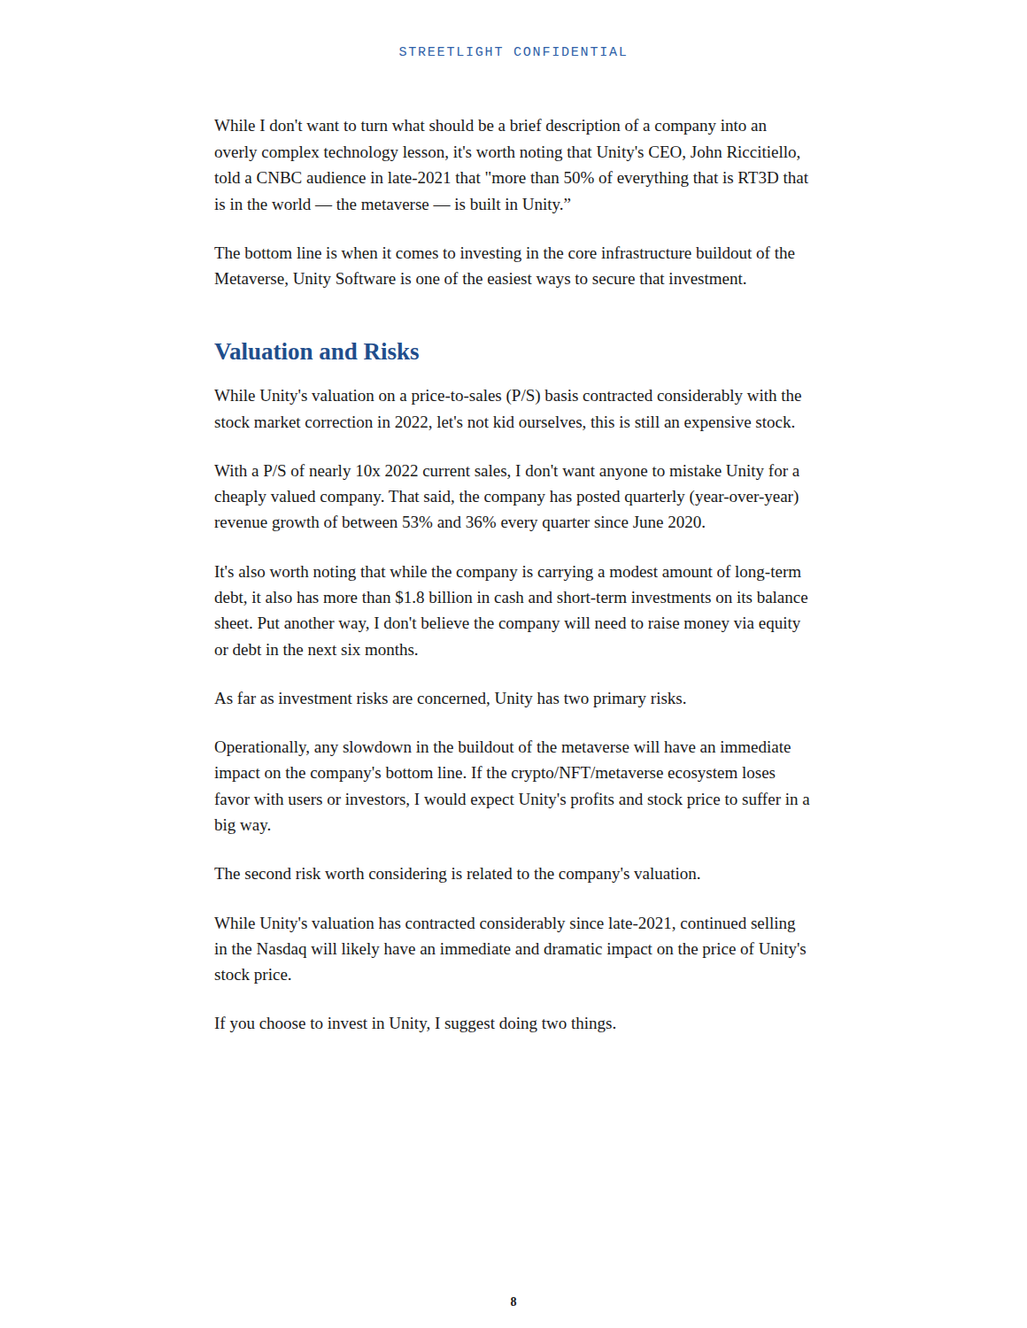Streetlight Confidential
While I don't want to turn what should be a brief description of a company into an overly complex technology lesson, it's worth noting that Unity's CEO, John Riccitiello, told a CNBC audience in late-2021 that "more than 50% of everything that is RT3D that is in the world — the metaverse — is built in Unity.”
The bottom line is when it comes to investing in the core infrastructure buildout of the Metaverse, Unity Software is one of the easiest ways to secure that investment.
Valuation and Risks
While Unity's valuation on a price-to-sales (P/S) basis contracted considerably with the stock market correction in 2022, let's not kid ourselves, this is still an expensive stock.
With a P/S of nearly 10x 2022 current sales, I don't want anyone to mistake Unity for a cheaply valued company. That said, the company has posted quarterly (year-over-year) revenue growth of between 53% and 36% every quarter since June 2020.
It's also worth noting that while the company is carrying a modest amount of long-term debt, it also has more than $1.8 billion in cash and short-term investments on its balance sheet. Put another way, I don't believe the company will need to raise money via equity or debt in the next six months.
As far as investment risks are concerned, Unity has two primary risks.
Operationally, any slowdown in the buildout of the metaverse will have an immediate impact on the company's bottom line. If the crypto/NFT/metaverse ecosystem loses favor with users or investors, I would expect Unity's profits and stock price to suffer in a big way.
The second risk worth considering is related to the company's valuation.
While Unity's valuation has contracted considerably since late-2021, continued selling in the Nasdaq will likely have an immediate and dramatic impact on the price of Unity's stock price.
If you choose to invest in Unity, I suggest doing two things.
8